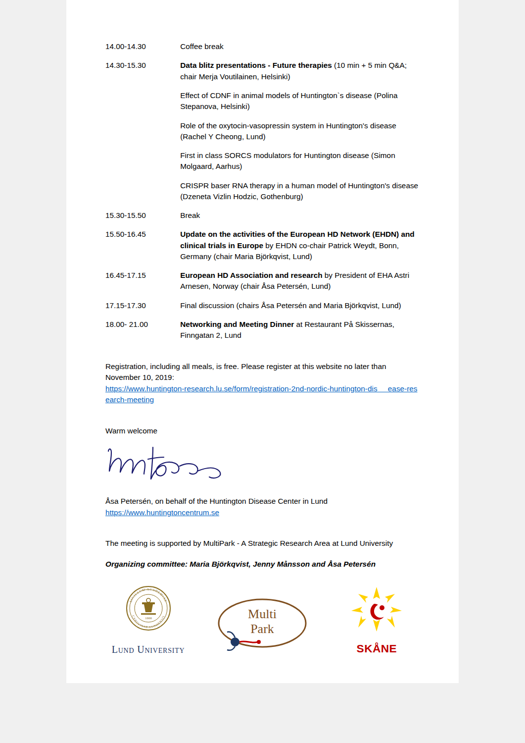| 14.00-14.30 | Coffee break |
| 14.30-15.30 | Data blitz presentations - Future therapies (10 min + 5 min Q&A; chair Merja Voutilainen, Helsinki) Effect of CDNF in animal models of Huntington`s disease (Polina Stepanova, Helsinki) Role of the oxytocin-vasopressin system in Huntington's disease (Rachel Y Cheong, Lund) First in class SORCS modulators for Huntington disease (Simon Molgaard, Aarhus) CRISPR baser RNA therapy in a human model of Huntington's disease (Dzeneta Vizlin Hodzic, Gothenburg) |
| 15.30-15.50 | Break |
| 15.50-16.45 | Update on the activities of the European HD Network (EHDN) and clinical trials in Europe by EHDN co-chair Patrick Weydt, Bonn, Germany (chair Maria Björkqvist, Lund) |
| 16.45-17.15 | European HD Association and research by President of EHA Astri Arnesen, Norway (chair Åsa Petersén, Lund) |
| 17.15-17.30 | Final discussion (chairs Åsa Petersén and Maria Björkqvist, Lund) |
| 18.00- 21.00 | Networking and Meeting Dinner at Restaurant På Skissernas, Finngatan 2, Lund |
Registration, including all meals, is free. Please register at this website no later than November 10, 2019:
https://www.huntington-research.lu.se/form/registration-2nd-nordic-huntington-dis ease-research-meeting
Warm welcome
Åsa Petersén, on behalf of the Huntington Disease Center in Lund
https://www.huntingtoncentrum.se
The meeting is supported by MultiPark - A Strategic Research Area at Lund University
Organizing committee: Maria Björkqvist, Jenny Månsson and Åsa Petersén
SIGILLUM ACADEMIAE CAROLINAE LUNDENSIS 1666
Lund University
Multi Park
SKÅNE